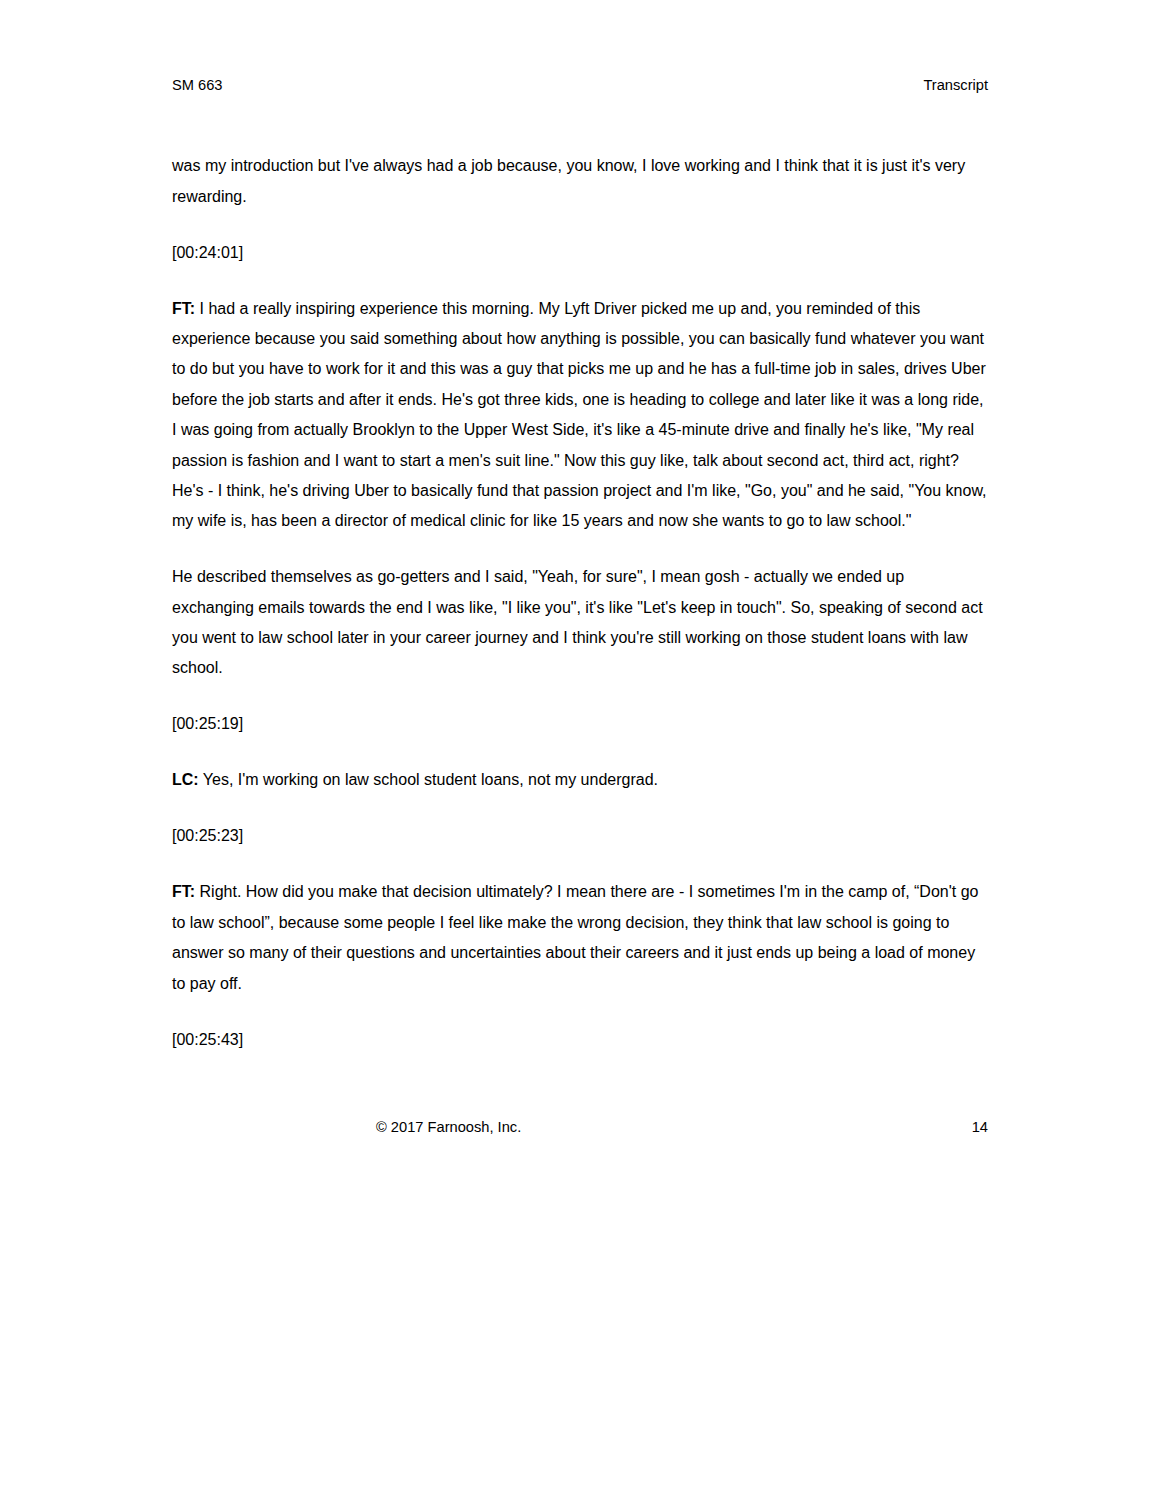SM 663 Transcript
was my introduction but I've always had a job because, you know, I love working and I think that it is just it's very rewarding.
[00:24:01]
FT: I had a really inspiring experience this morning. My Lyft Driver picked me up and, you reminded of this experience because you said something about how anything is possible, you can basically fund whatever you want to do but you have to work for it and this was a guy that picks me up and he has a full-time job in sales, drives Uber before the job starts and after it ends. He's got three kids, one is heading to college and later like it was a long ride, I was going from actually Brooklyn to the Upper West Side, it's like a 45-minute drive and finally he's like, "My real passion is fashion and I want to start a men's suit line." Now this guy like, talk about second act, third act, right? He's - I think, he's driving Uber to basically fund that passion project and I'm like, "Go, you" and he said, "You know, my wife is, has been a director of medical clinic for like 15 years and now she wants to go to law school."
He described themselves as go-getters and I said, "Yeah, for sure", I mean gosh - actually we ended up exchanging emails towards the end I was like, "I like you", it's like "Let's keep in touch". So, speaking of second act you went to law school later in your career journey and I think you're still working on those student loans with law school.
[00:25:19]
LC: Yes, I'm working on law school student loans, not my undergrad.
[00:25:23]
FT: Right. How did you make that decision ultimately? I mean there are - I sometimes I'm in the camp of, “Don't go to law school”, because some people I feel like make the wrong decision, they think that law school is going to answer so many of their questions and uncertainties about their careers and it just ends up being a load of money to pay off.
[00:25:43]
© 2017 Farnoosh, Inc. 14